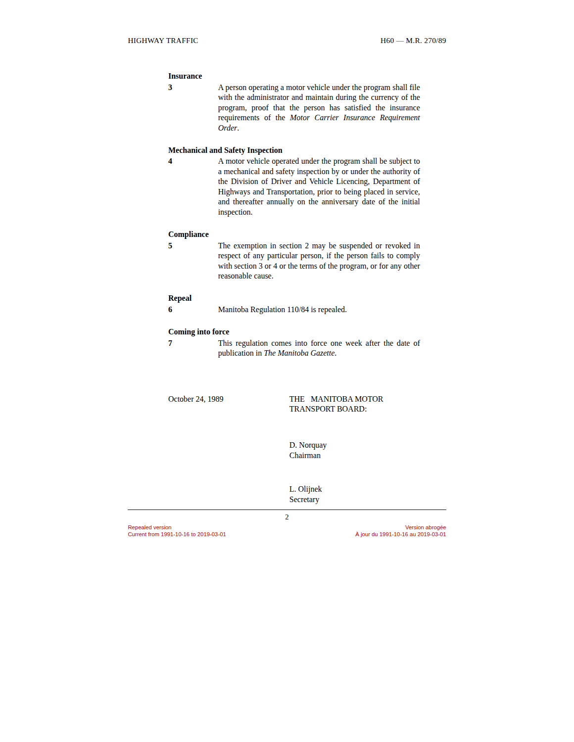Highway Traffic
H60 — M.R. 270/89
Insurance
3 A person operating a motor vehicle under the program shall file with the administrator and maintain during the currency of the program, proof that the person has satisfied the insurance requirements of the Motor Carrier Insurance Requirement Order.
Mechanical and Safety Inspection
4 A motor vehicle operated under the program shall be subject to a mechanical and safety inspection by or under the authority of the Division of Driver and Vehicle Licencing, Department of Highways and Transportation, prior to being placed in service, and thereafter annually on the anniversary date of the initial inspection.
Compliance
5 The exemption in section 2 may be suspended or revoked in respect of any particular person, if the person fails to comply with section 3 or 4 or the terms of the program, or for any other reasonable cause.
Repeal
6 Manitoba Regulation 110/84 is repealed.
Coming into force
7 This regulation comes into force one week after the date of publication in The Manitoba Gazette.
October 24, 1989
THE MANITOBA MOTOR TRANSPORT BOARD:
D. Norquay
Chairman
L. Olijnek
Secretary
2
Repealed version
Current from 1991-10-16 to 2019-03-01
Version abrogée
À jour du 1991-10-16 au 2019-03-01